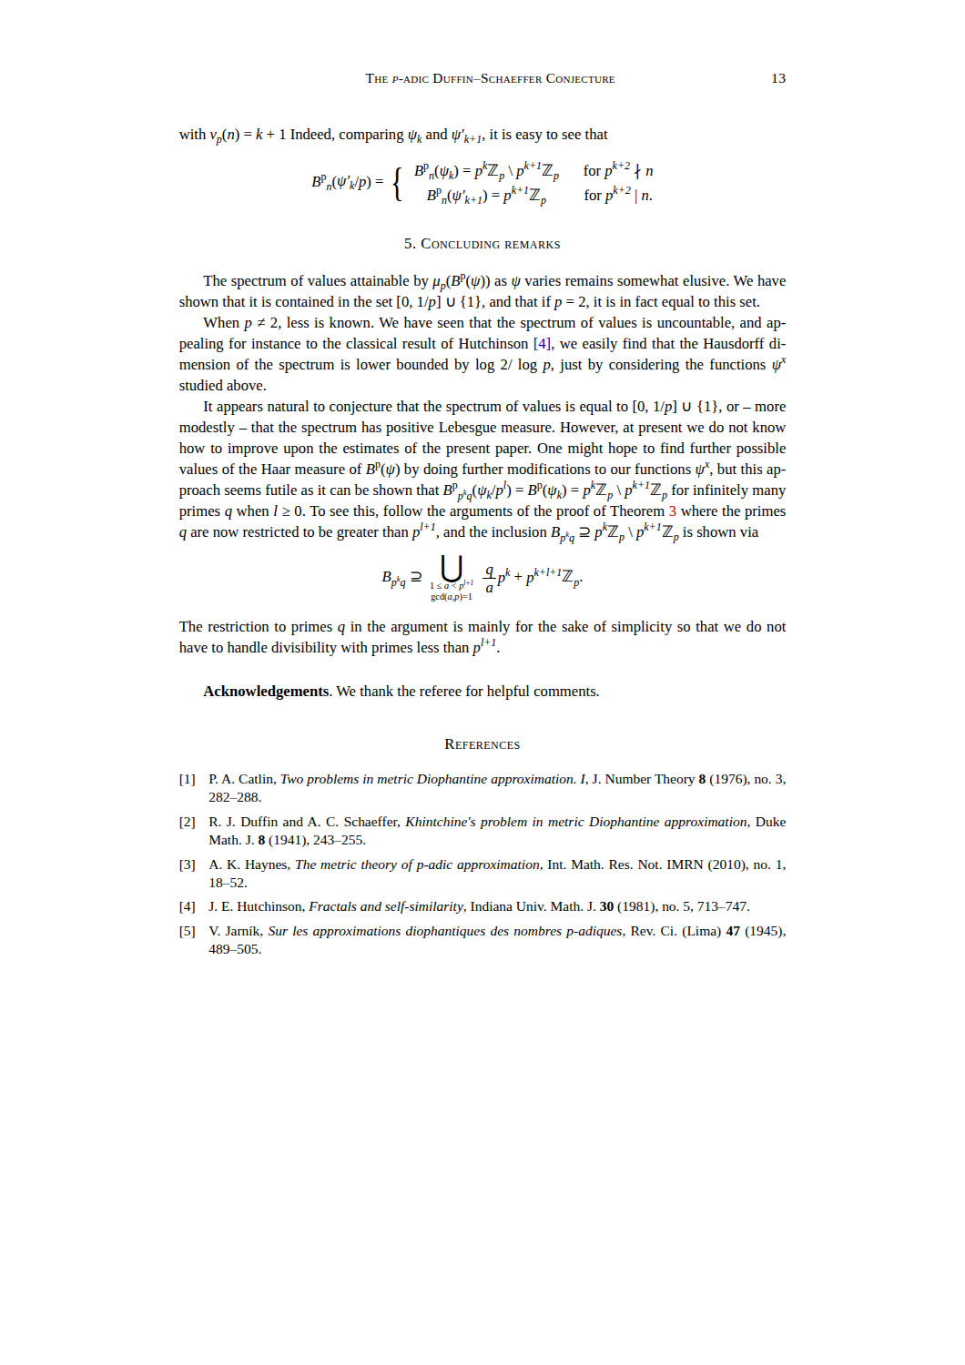The p-adic Duffin–Schaeffer Conjecture 13
with νp(n) = k + 1 Indeed, comparing ψk and ψ′k+1, it is easy to see that
Bpn(ψ′k/p) = {
| B p n ( ψ k ) = p k ℤ p \ p k+1 ℤ p | for p k+2 ∤ n |
| B p n ( ψ′ k+1 ) = p k+1 ℤ p | for p k+2 / n . |
5. Concluding remarks
The spectrum of values attainable by μp(Bp(ψ)) as ψ varies remains somewhat elusive. We have shown that it is contained in the set [0, 1/p] ∪ {1}, and that if p = 2, it is in fact equal to this set.
When p ≠ 2, less is known. We have seen that the spectrum of values is uncountable, and appealing for instance to the classical result of Hutchinson [4], we easily find that the Hausdorff dimension of the spectrum is lower bounded by log 2/ log p, just by considering the functions ψx studied above.
It appears natural to conjecture that the spectrum of values is equal to [0, 1/p] ∪ {1}, or – more modestly – that the spectrum has positive Lebesgue measure. However, at present we do not know how to improve upon the estimates of the present paper. One might hope to find further possible values of the Haar measure of Bp(ψ) by doing further modifications to our functions ψx, but this approach seems futile as it can be shown that Bppkq(ψk/pl) = Bp(ψk) = pk ℤp \ pk+1 ℤp for infinitely many primes q when l ≥ 0. To see this, follow the arguments of the proof of Theorem 3 where the primes q are now restricted to be greater than pl+1, and the inclusion Bpkq ⊇ pk ℤp \ pk+1 ℤp is shown via
Bpkq ⊇ ⋃ 1 ≤ a < pl+1
gcd(a,p)=1 qa pk + pk+l+1 ℤp.
The restriction to primes q in the argument is mainly for the sake of simplicity so that we do not have to handle divisibility with primes less than pl+1.
Acknowledgements. We thank the referee for helpful comments.
References
[1] P. A. Catlin, Two problems in metric Diophantine approximation. I, J. Number Theory 8 (1976), no. 3, 282–288.
[2] R. J. Duffin and A. C. Schaeffer, Khintchine's problem in metric Diophantine approximation, Duke Math. J. 8 (1941), 243–255.
[3] A. K. Haynes, The metric theory of p-adic approximation, Int. Math. Res. Not. IMRN (2010), no. 1, 18–52.
[4] J. E. Hutchinson, Fractals and self-similarity, Indiana Univ. Math. J. 30 (1981), no. 5, 713–747.
[5] V. Jarník, Sur les approximations diophantiques des nombres p-adiques, Rev. Ci. (Lima) 47 (1945), 489–505.